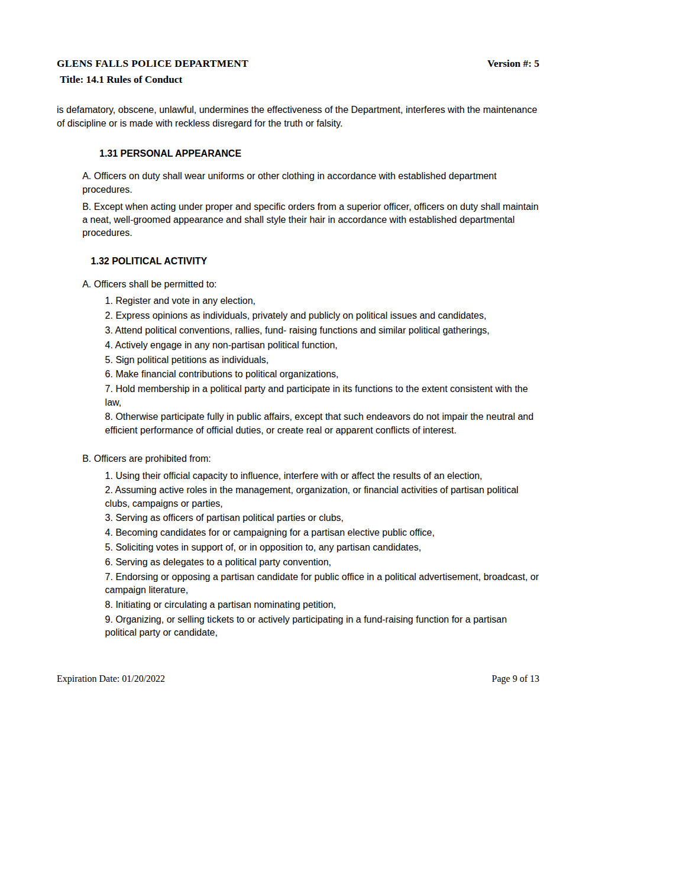GLENS FALLS POLICE DEPARTMENT Version #: 5
Title: 14.1 Rules of Conduct
is defamatory, obscene, unlawful, undermines the effectiveness of the Department, interferes with the maintenance of discipline or is made with reckless disregard for the truth or falsity.
1.31 PERSONAL APPEARANCE
A. Officers on duty shall wear uniforms or other clothing in accordance with established department procedures.
B. Except when acting under proper and specific orders from a superior officer, officers on duty shall maintain a neat, well-groomed appearance and shall style their hair in accordance with established departmental procedures.
1.32 POLITICAL ACTIVITY
A. Officers shall be permitted to:
1. Register and vote in any election,
2. Express opinions as individuals, privately and publicly on political issues and candidates,
3. Attend political conventions, rallies, fund- raising functions and similar political gatherings,
4. Actively engage in any non-partisan political function,
5. Sign political petitions as individuals,
6. Make financial contributions to political organizations,
7. Hold membership in a political party and participate in its functions to the extent consistent with the law,
8. Otherwise participate fully in public affairs, except that such endeavors do not impair the neutral and efficient performance of official duties, or create real or apparent conflicts of interest.
B. Officers are prohibited from:
1. Using their official capacity to influence, interfere with or affect the results of an election,
2. Assuming active roles in the management, organization, or financial activities of partisan political clubs, campaigns or parties,
3. Serving as officers of partisan political parties or clubs,
4. Becoming candidates for or campaigning for a partisan elective public office,
5. Soliciting votes in support of, or in opposition to, any partisan candidates,
6. Serving as delegates to a political party convention,
7. Endorsing or opposing a partisan candidate for public office in a political advertisement, broadcast, or campaign literature,
8. Initiating or circulating a partisan nominating petition,
9. Organizing, or selling tickets to or actively participating in a fund-raising function for a partisan political party or candidate,
Expiration Date: 01/20/2022 Page 9 of 13